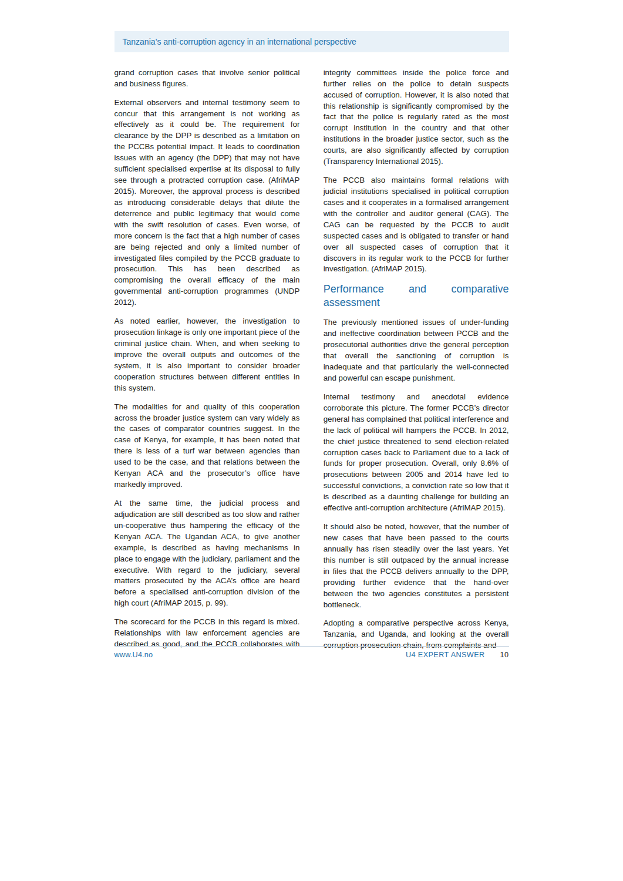Tanzania’s anti-corruption agency in an international perspective
grand corruption cases that involve senior political and business figures.
External observers and internal testimony seem to concur that this arrangement is not working as effectively as it could be. The requirement for clearance by the DPP is described as a limitation on the PCCBs potential impact. It leads to coordination issues with an agency (the DPP) that may not have sufficient specialised expertise at its disposal to fully see through a protracted corruption case. (AfriMAP 2015). Moreover, the approval process is described as introducing considerable delays that dilute the deterrence and public legitimacy that would come with the swift resolution of cases. Even worse, of more concern is the fact that a high number of cases are being rejected and only a limited number of investigated files compiled by the PCCB graduate to prosecution. This has been described as compromising the overall efficacy of the main governmental anti-corruption programmes (UNDP 2012).
As noted earlier, however, the investigation to prosecution linkage is only one important piece of the criminal justice chain. When, and when seeking to improve the overall outputs and outcomes of the system, it is also important to consider broader cooperation structures between different entities in this system.
The modalities for and quality of this cooperation across the broader justice system can vary widely as the cases of comparator countries suggest. In the case of Kenya, for example, it has been noted that there is less of a turf war between agencies than used to be the case, and that relations between the Kenyan ACA and the prosecutor’s office have markedly improved.
At the same time, the judicial process and adjudication are still described as too slow and rather un-cooperative thus hampering the efficacy of the Kenyan ACA. The Ugandan ACA, to give another example, is described as having mechanisms in place to engage with the judiciary, parliament and the executive. With regard to the judiciary, several matters prosecuted by the ACA’s office are heard before a specialised anti-corruption division of the high court (AfriMAP 2015, p. 99).
The scorecard for the PCCB in this regard is mixed. Relationships with law enforcement agencies are described as good, and the PCCB collaborates with integrity committees inside the police force and further relies on the police to detain suspects accused of corruption. However, it is also noted that this relationship is significantly compromised by the fact that the police is regularly rated as the most corrupt institution in the country and that other institutions in the broader justice sector, such as the courts, are also significantly affected by corruption (Transparency International 2015).
The PCCB also maintains formal relations with judicial institutions specialised in political corruption cases and it cooperates in a formalised arrangement with the controller and auditor general (CAG). The CAG can be requested by the PCCB to audit suspected cases and is obligated to transfer or hand over all suspected cases of corruption that it discovers in its regular work to the PCCB for further investigation. (AfriMAP 2015).
Performance and comparative assessment
The previously mentioned issues of under-funding and ineffective coordination between PCCB and the prosecutorial authorities drive the general perception that overall the sanctioning of corruption is inadequate and that particularly the well-connected and powerful can escape punishment.
Internal testimony and anecdotal evidence corroborate this picture. The former PCCB’s director general has complained that political interference and the lack of political will hampers the PCCB. In 2012, the chief justice threatened to send election-related corruption cases back to Parliament due to a lack of funds for proper prosecution. Overall, only 8.6% of prosecutions between 2005 and 2014 have led to successful convictions, a conviction rate so low that it is described as a daunting challenge for building an effective anti-corruption architecture (AfriMAP 2015).
It should also be noted, however, that the number of new cases that have been passed to the courts annually has risen steadily over the last years. Yet this number is still outpaced by the annual increase in files that the PCCB delivers annually to the DPP, providing further evidence that the hand-over between the two agencies constitutes a persistent bottleneck.
Adopting a comparative perspective across Kenya, Tanzania, and Uganda, and looking at the overall corruption prosecution chain, from complaints and
www.U4.no
U4 EXPERT ANSWER10